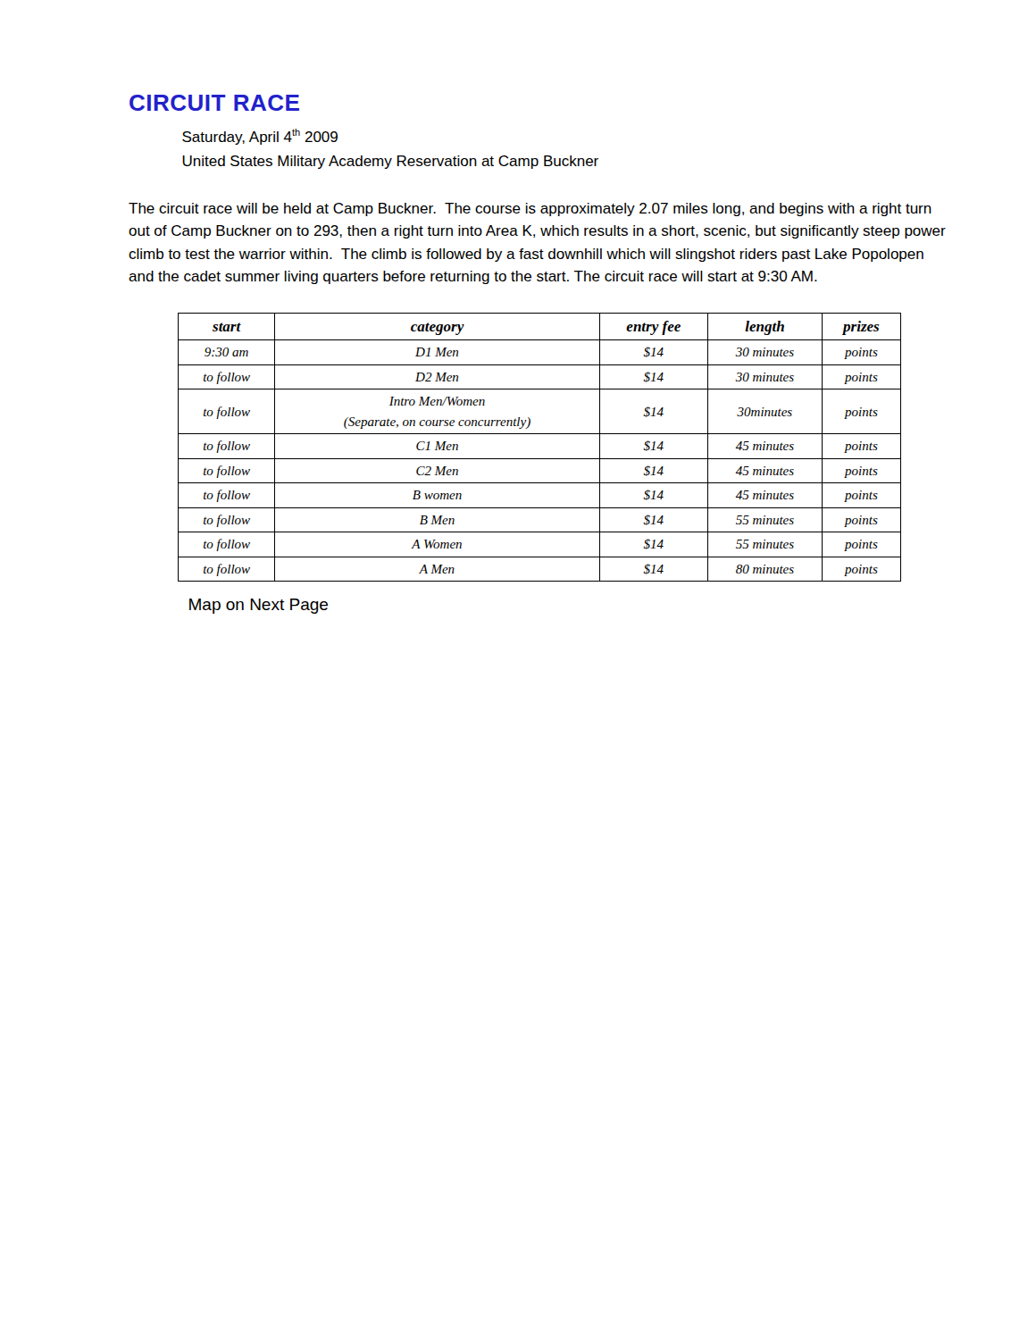CIRCUIT RACE
Saturday, April 4th 2009
United States Military Academy Reservation at Camp Buckner
The circuit race will be held at Camp Buckner. The course is approximately 2.07 miles long, and begins with a right turn out of Camp Buckner on to 293, then a right turn into Area K, which results in a short, scenic, but significantly steep power climb to test the warrior within. The climb is followed by a fast downhill which will slingshot riders past Lake Popolopen and the cadet summer living quarters before returning to the start. The circuit race will start at 9:30 AM.
| start | category | entry fee | length | prizes |
| --- | --- | --- | --- | --- |
| 9:30 am | D1 Men | $14 | 30 minutes | points |
| to follow | D2 Men | $14 | 30 minutes | points |
| to follow | Intro Men/Women (Separate, on course concurrently) | $14 | 30minutes | points |
| to follow | C1 Men | $14 | 45 minutes | points |
| to follow | C2 Men | $14 | 45 minutes | points |
| to follow | B women | $14 | 45 minutes | points |
| to follow | B Men | $14 | 55 minutes | points |
| to follow | A Women | $14 | 55 minutes | points |
| to follow | A Men | $14 | 80 minutes | points |
Map on Next Page